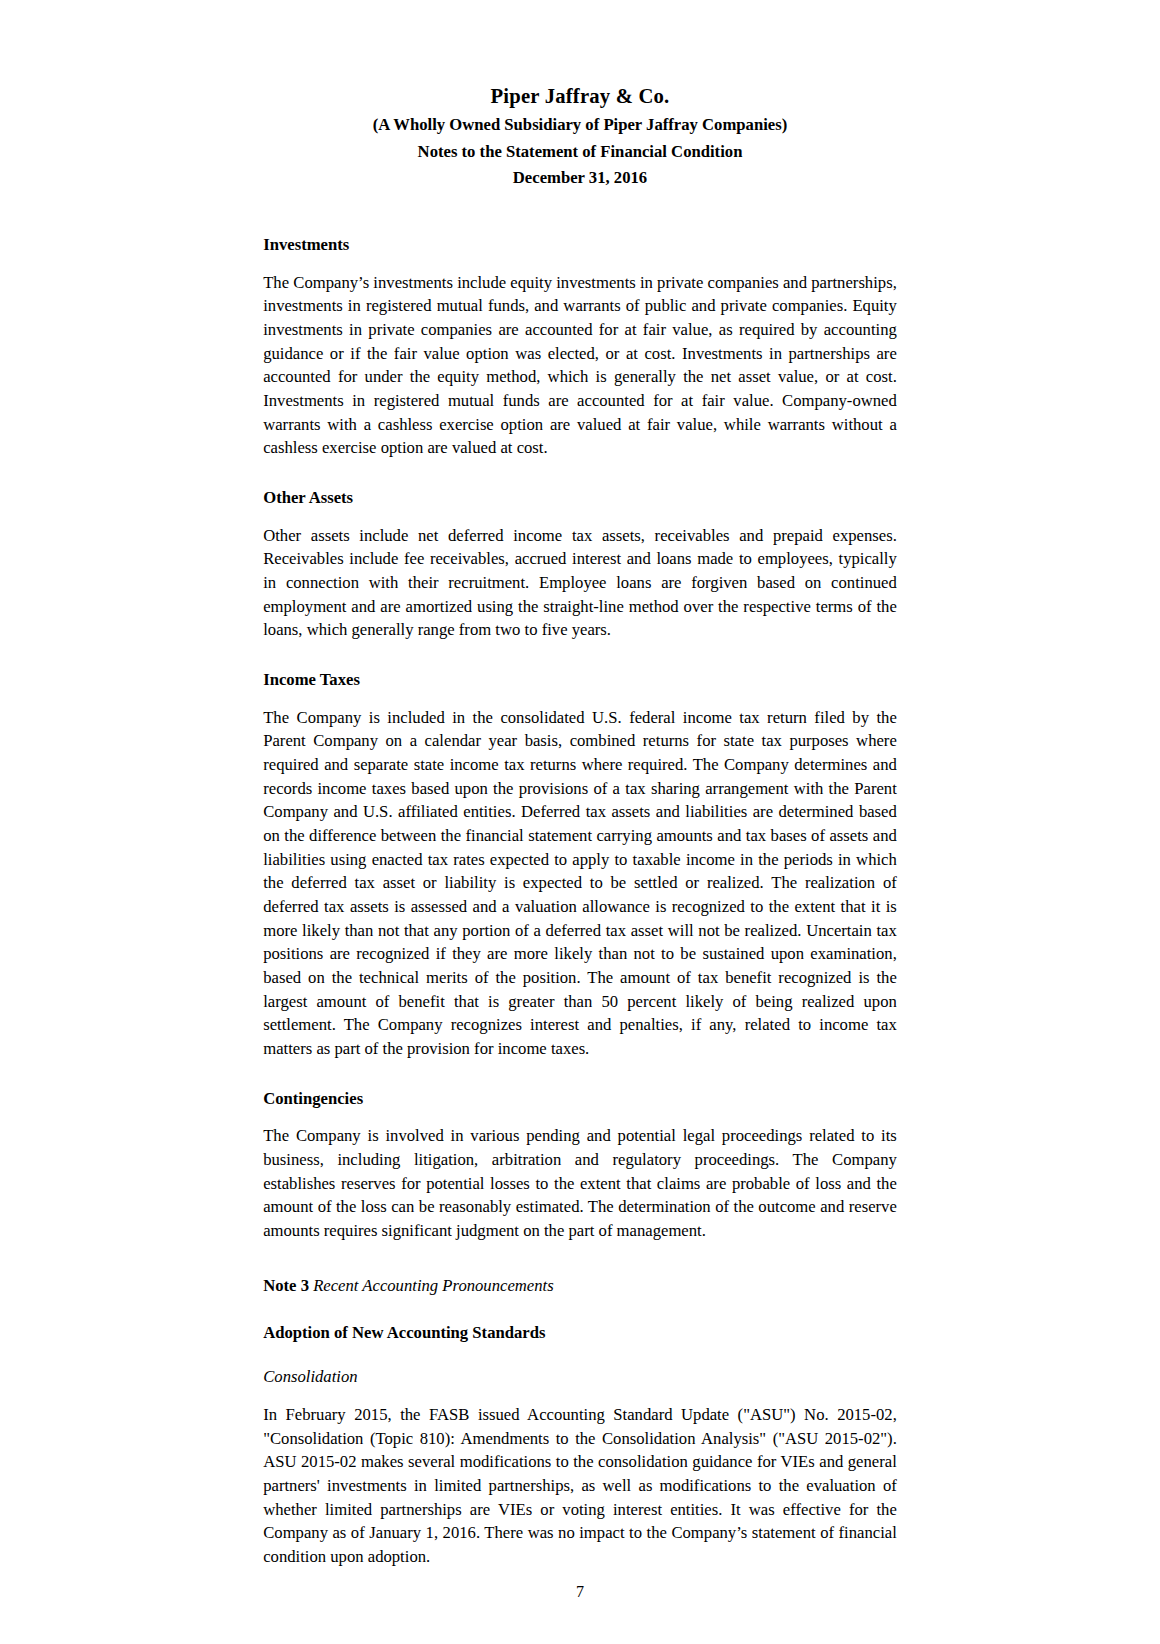Piper Jaffray & Co.
(A Wholly Owned Subsidiary of Piper Jaffray Companies)
Notes to the Statement of Financial Condition
December 31, 2016
Investments
The Company’s investments include equity investments in private companies and partnerships, investments in registered mutual funds, and warrants of public and private companies. Equity investments in private companies are accounted for at fair value, as required by accounting guidance or if the fair value option was elected, or at cost. Investments in partnerships are accounted for under the equity method, which is generally the net asset value, or at cost. Investments in registered mutual funds are accounted for at fair value. Company-owned warrants with a cashless exercise option are valued at fair value, while warrants without a cashless exercise option are valued at cost.
Other Assets
Other assets include net deferred income tax assets, receivables and prepaid expenses. Receivables include fee receivables, accrued interest and loans made to employees, typically in connection with their recruitment. Employee loans are forgiven based on continued employment and are amortized using the straight-line method over the respective terms of the loans, which generally range from two to five years.
Income Taxes
The Company is included in the consolidated U.S. federal income tax return filed by the Parent Company on a calendar year basis, combined returns for state tax purposes where required and separate state income tax returns where required. The Company determines and records income taxes based upon the provisions of a tax sharing arrangement with the Parent Company and U.S. affiliated entities. Deferred tax assets and liabilities are determined based on the difference between the financial statement carrying amounts and tax bases of assets and liabilities using enacted tax rates expected to apply to taxable income in the periods in which the deferred tax asset or liability is expected to be settled or realized. The realization of deferred tax assets is assessed and a valuation allowance is recognized to the extent that it is more likely than not that any portion of a deferred tax asset will not be realized. Uncertain tax positions are recognized if they are more likely than not to be sustained upon examination, based on the technical merits of the position. The amount of tax benefit recognized is the largest amount of benefit that is greater than 50 percent likely of being realized upon settlement. The Company recognizes interest and penalties, if any, related to income tax matters as part of the provision for income taxes.
Contingencies
The Company is involved in various pending and potential legal proceedings related to its business, including litigation, arbitration and regulatory proceedings. The Company establishes reserves for potential losses to the extent that claims are probable of loss and the amount of the loss can be reasonably estimated. The determination of the outcome and reserve amounts requires significant judgment on the part of management.
Note 3 Recent Accounting Pronouncements
Adoption of New Accounting Standards
Consolidation
In February 2015, the FASB issued Accounting Standard Update ("ASU") No. 2015-02, "Consolidation (Topic 810): Amendments to the Consolidation Analysis" ("ASU 2015-02"). ASU 2015-02 makes several modifications to the consolidation guidance for VIEs and general partners' investments in limited partnerships, as well as modifications to the evaluation of whether limited partnerships are VIEs or voting interest entities. It was effective for the Company as of January 1, 2016. There was no impact to the Company’s statement of financial condition upon adoption.
7